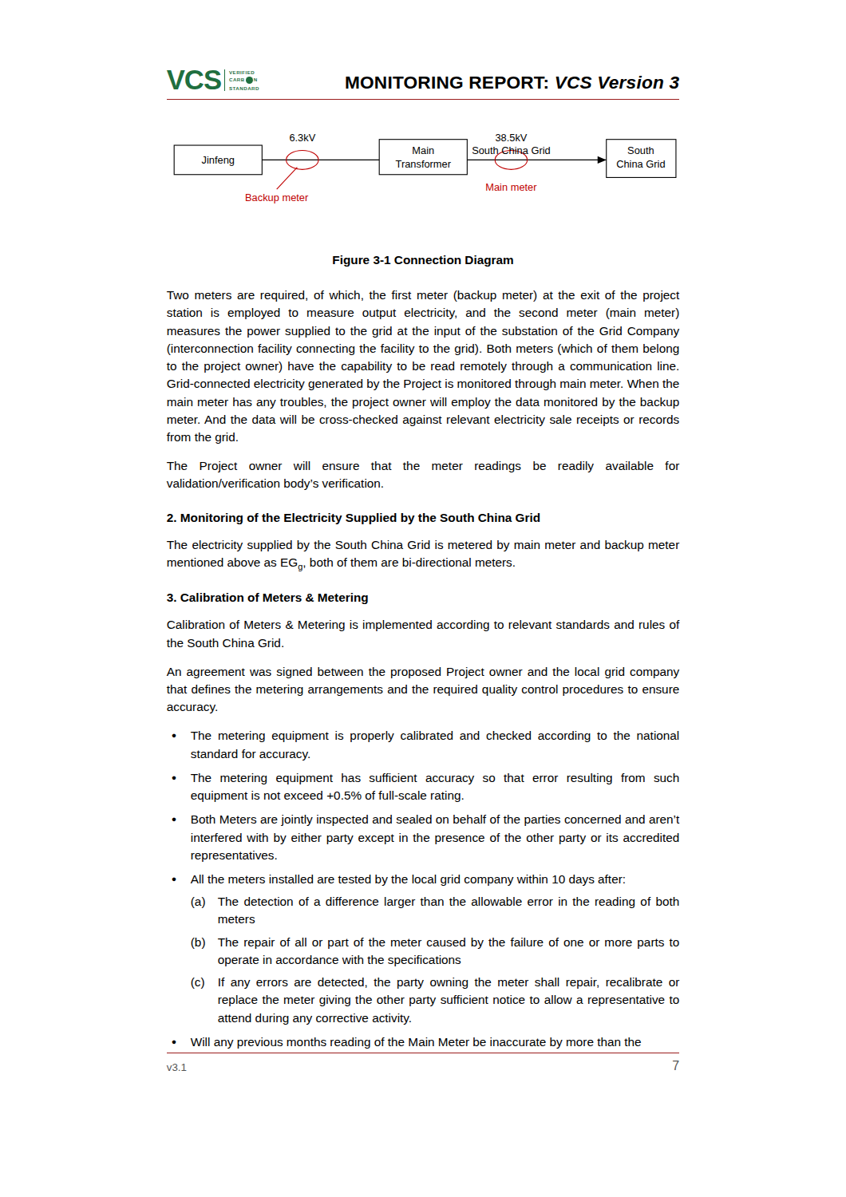VCS
VERIFIED CARB N STANDARD
MONITORING REPORT: VCS Version 3
Jinfeng 6.3kV Main Transformer 38.5kV South China Grid South China Grid Backup meter Main meter
Figure 3-1 Connection Diagram
Two meters are required, of which, the first meter (backup meter) at the exit of the project station is employed to measure output electricity, and the second meter (main meter) measures the power supplied to the grid at the input of the substation of the Grid Company (interconnection facility connecting the facility to the grid). Both meters (which of them belong to the project owner) have the capability to be read remotely through a communication line. Grid-connected electricity generated by the Project is monitored through main meter. When the main meter has any troubles, the project owner will employ the data monitored by the backup meter. And the data will be cross-checked against relevant electricity sale receipts or records from the grid.
The Project owner will ensure that the meter readings be readily available for validation/verification body’s verification.
2. Monitoring of the Electricity Supplied by the South China Grid
The electricity supplied by the South China Grid is metered by main meter and backup meter mentioned above as EGg, both of them are bi-directional meters.
3. Calibration of Meters & Metering
Calibration of Meters & Metering is implemented according to relevant standards and rules of the South China Grid.
An agreement was signed between the proposed Project owner and the local grid company that defines the metering arrangements and the required quality control procedures to ensure accuracy.
The metering equipment is properly calibrated and checked according to the national standard for accuracy.
The metering equipment has sufficient accuracy so that error resulting from such equipment is not exceed +0.5% of full-scale rating.
Both Meters are jointly inspected and sealed on behalf of the parties concerned and aren’t interfered with by either party except in the presence of the other party or its accredited representatives.
All the meters installed are tested by the local grid company within 10 days after:
The detection of a difference larger than the allowable error in the reading of both meters
The repair of all or part of the meter caused by the failure of one or more parts to operate in accordance with the specifications
If any errors are detected, the party owning the meter shall repair, recalibrate or replace the meter giving the other party sufficient notice to allow a representative to attend during any corrective activity.
Will any previous months reading of the Main Meter be inaccurate by more than the
v3.1
7